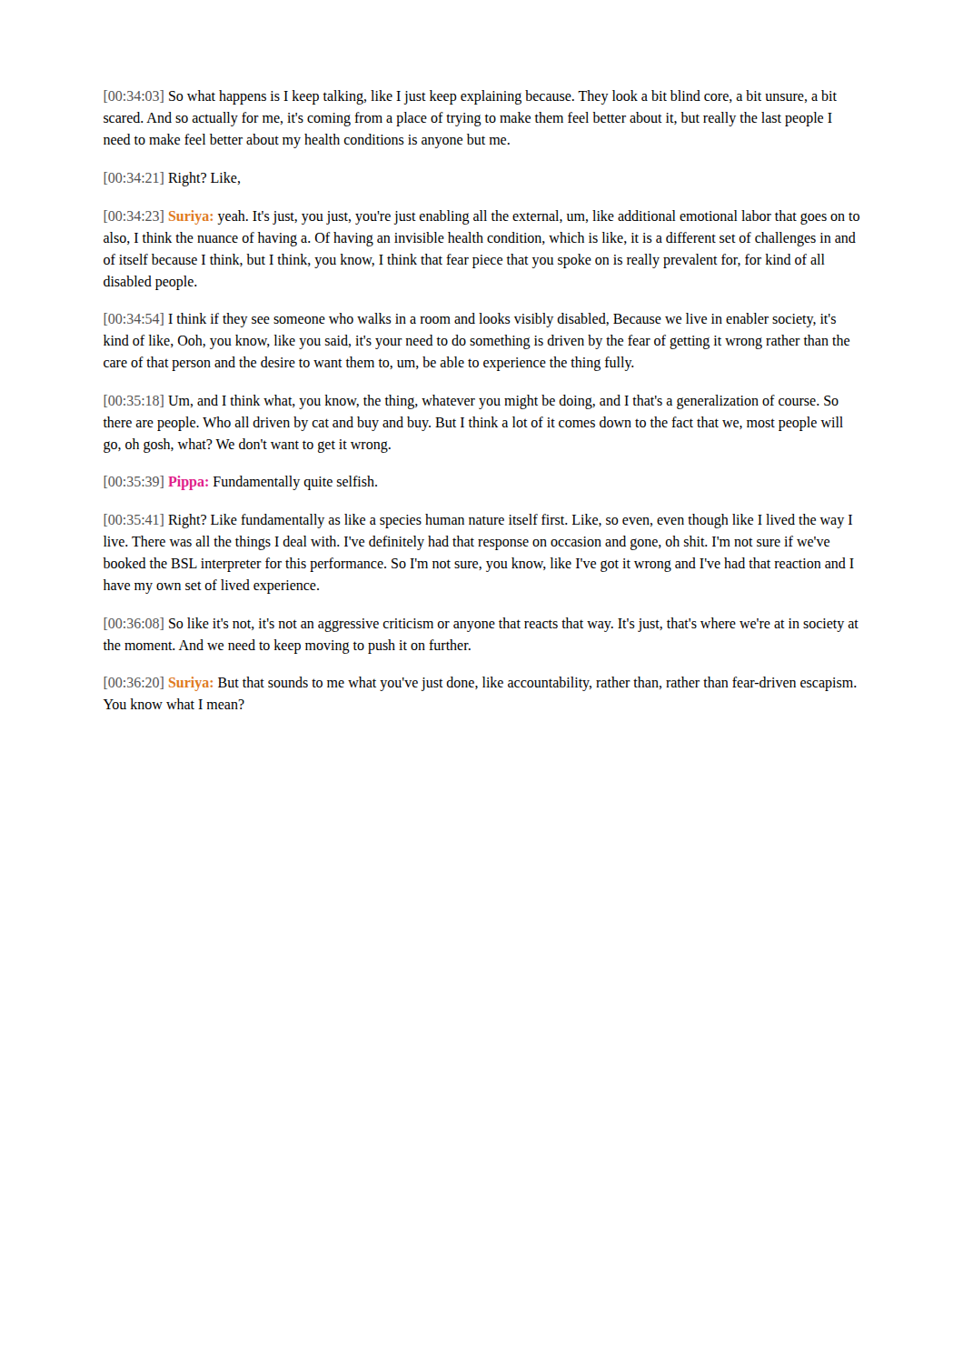[00:34:03] So what happens is I keep talking, like I just keep explaining because. They look a bit blind core, a bit unsure, a bit scared. And so actually for me, it's coming from a place of trying to make them feel better about it, but really the last people I need to make feel better about my health conditions is anyone but me.
[00:34:21] Right? Like,
[00:34:23] Suriya: yeah. It's just, you just, you're just enabling all the external, um, like additional emotional labor that goes on to also, I think the nuance of having a. Of having an invisible health condition, which is like, it is a different set of challenges in and of itself because I think, but I think, you know, I think that fear piece that you spoke on is really prevalent for, for kind of all disabled people.
[00:34:54] I think if they see someone who walks in a room and looks visibly disabled, Because we live in enabler society, it's kind of like, Ooh, you know, like you said, it's your need to do something is driven by the fear of getting it wrong rather than the care of that person and the desire to want them to, um, be able to experience the thing fully.
[00:35:18] Um, and I think what, you know, the thing, whatever you might be doing, and I that's a generalization of course. So there are people. Who all driven by cat and buy and buy. But I think a lot of it comes down to the fact that we, most people will go, oh gosh, what? We don't want to get it wrong.
[00:35:39] Pippa: Fundamentally quite selfish.
[00:35:41] Right? Like fundamentally as like a species human nature itself first. Like, so even, even though like I lived the way I live. There was all the things I deal with. I've definitely had that response on occasion and gone, oh shit. I'm not sure if we've booked the BSL interpreter for this performance. So I'm not sure, you know, like I've got it wrong and I've had that reaction and I have my own set of lived experience.
[00:36:08] So like it's not, it's not an aggressive criticism or anyone that reacts that way. It's just, that's where we're at in society at the moment. And we need to keep moving to push it on further.
[00:36:20] Suriya: But that sounds to me what you've just done, like accountability, rather than, rather than fear-driven escapism. You know what I mean?